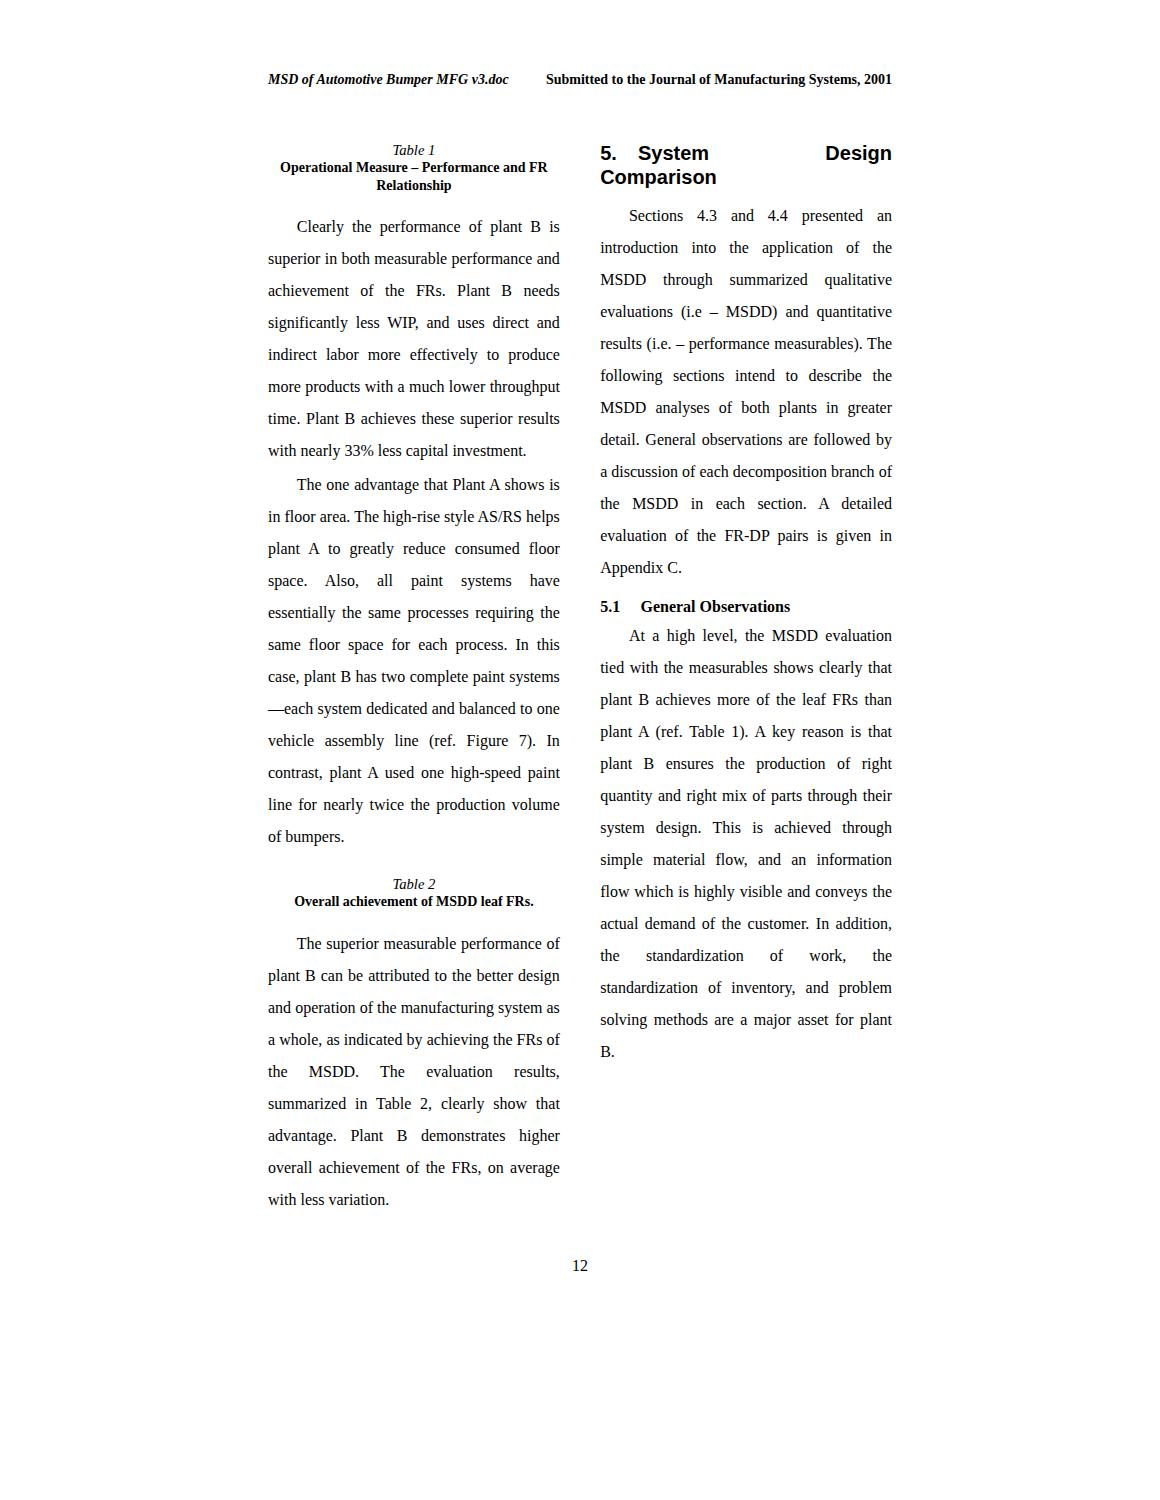MSD of Automotive Bumper MFG v3.doc Submitted to the Journal of Manufacturing Systems, 2001
Table 1 Operational Measure – Performance and FR Relationship
Clearly the performance of plant B is superior in both measurable performance and achievement of the FRs. Plant B needs significantly less WIP, and uses direct and indirect labor more effectively to produce more products with a much lower throughput time. Plant B achieves these superior results with nearly 33% less capital investment.
The one advantage that Plant A shows is in floor area. The high-rise style AS/RS helps plant A to greatly reduce consumed floor space. Also, all paint systems have essentially the same processes requiring the same floor space for each process. In this case, plant B has two complete paint systems—each system dedicated and balanced to one vehicle assembly line (ref. Figure 7). In contrast, plant A used one high-speed paint line for nearly twice the production volume of bumpers.
Table 2 Overall achievement of MSDD leaf FRs.
The superior measurable performance of plant B can be attributed to the better design and operation of the manufacturing system as a whole, as indicated by achieving the FRs of the MSDD. The evaluation results, summarized in Table 2, clearly show that advantage. Plant B demonstrates higher overall achievement of the FRs, on average with less variation.
5. System Design Comparison
Sections 4.3 and 4.4 presented an introduction into the application of the MSDD through summarized qualitative evaluations (i.e – MSDD) and quantitative results (i.e. – performance measurables). The following sections intend to describe the MSDD analyses of both plants in greater detail. General observations are followed by a discussion of each decomposition branch of the MSDD in each section. A detailed evaluation of the FR-DP pairs is given in Appendix C.
5.1 General Observations
At a high level, the MSDD evaluation tied with the measurables shows clearly that plant B achieves more of the leaf FRs than plant A (ref. Table 1). A key reason is that plant B ensures the production of right quantity and right mix of parts through their system design. This is achieved through simple material flow, and an information flow which is highly visible and conveys the actual demand of the customer. In addition, the standardization of work, the standardization of inventory, and problem solving methods are a major asset for plant B.
12